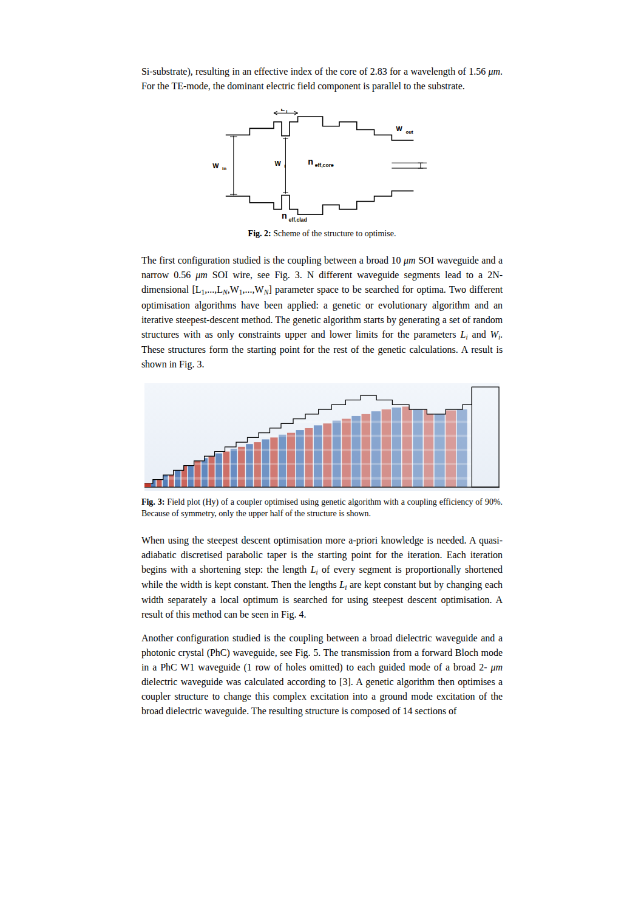Si-substrate), resulting in an effective index of the core of 2.83 for a wavelength of 1.56 μm. For the TE-mode, the dominant electric field component is parallel to the substrate.
W in W i L i W out n eff,core n eff,clad
Fig. 2: Scheme of the structure to optimise.
The first configuration studied is the coupling between a broad 10 μm SOI waveguide and a narrow 0.56 μm SOI wire, see Fig. 3. N different waveguide segments lead to a 2N-dimensional [L1,...,LN,W1,...,WN] parameter space to be searched for optima. Two different optimisation algorithms have been applied: a genetic or evolutionary algorithm and an iterative steepest-descent method. The genetic algorithm starts by generating a set of random structures with as only constraints upper and lower limits for the parameters Li and Wi. These structures form the starting point for the rest of the genetic calculations. A result is shown in Fig. 3.
Fig. 3: Field plot (Hy) of a coupler optimised using genetic algorithm with a coupling efficiency of 90%. Because of symmetry, only the upper half of the structure is shown.
When using the steepest descent optimisation more a-priori knowledge is needed. A quasi-adiabatic discretised parabolic taper is the starting point for the iteration. Each iteration begins with a shortening step: the length Li of every segment is proportionally shortened while the width is kept constant. Then the lengths Li are kept constant but by changing each width separately a local optimum is searched for using steepest descent optimisation. A result of this method can be seen in Fig. 4.
Another configuration studied is the coupling between a broad dielectric waveguide and a photonic crystal (PhC) waveguide, see Fig. 5. The transmission from a forward Bloch mode in a PhC W1 waveguide (1 row of holes omitted) to each guided mode of a broad 2- μm dielectric waveguide was calculated according to [3]. A genetic algorithm then optimises a coupler structure to change this complex excitation into a ground mode excitation of the broad dielectric waveguide. The resulting structure is composed of 14 sections of